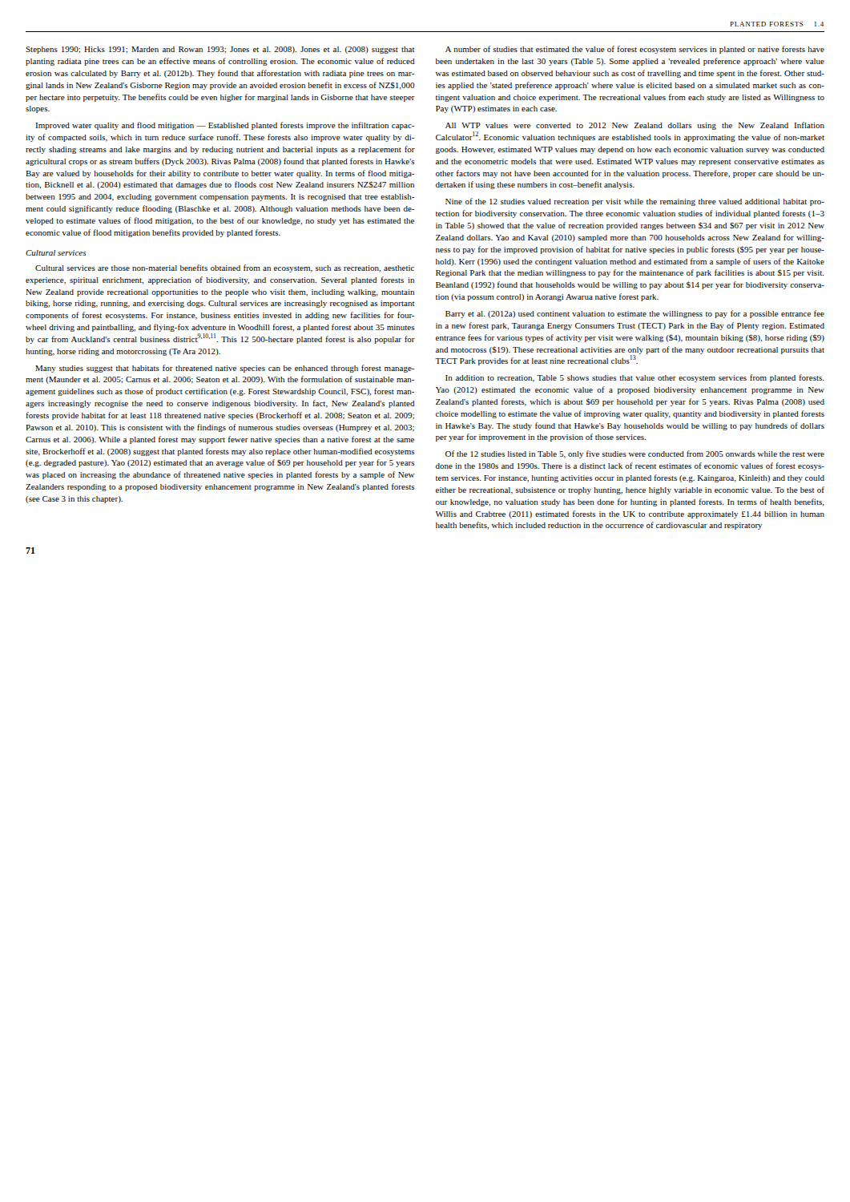PLANTED FORESTS 1.4
Stephens 1990; Hicks 1991; Marden and Rowan 1993; Jones et al. 2008). Jones et al. (2008) suggest that planting radiata pine trees can be an effective means of controlling erosion. The economic value of reduced erosion was calculated by Barry et al. (2012b). They found that afforestation with radiata pine trees on marginal lands in New Zealand's Gisborne Region may provide an avoided erosion benefit in excess of NZ$1,000 per hectare into perpetuity. The benefits could be even higher for marginal lands in Gisborne that have steeper slopes.
Improved water quality and flood mitigation — Established planted forests improve the infiltration capacity of compacted soils, which in turn reduce surface runoff. These forests also improve water quality by directly shading streams and lake margins and by reducing nutrient and bacterial inputs as a replacement for agricultural crops or as stream buffers (Dyck 2003). Rivas Palma (2008) found that planted forests in Hawke's Bay are valued by households for their ability to contribute to better water quality. In terms of flood mitigation, Bicknell et al. (2004) estimated that damages due to floods cost New Zealand insurers NZ$247 million between 1995 and 2004, excluding government compensation payments. It is recognised that tree establishment could significantly reduce flooding (Blaschke et al. 2008). Although valuation methods have been developed to estimate values of flood mitigation, to the best of our knowledge, no study yet has estimated the economic value of flood mitigation benefits provided by planted forests.
Cultural services
Cultural services are those non-material benefits obtained from an ecosystem, such as recreation, aesthetic experience, spiritual enrichment, appreciation of biodiversity, and conservation. Several planted forests in New Zealand provide recreational opportunities to the people who visit them, including walking, mountain biking, horse riding, running, and exercising dogs. Cultural services are increasingly recognised as important components of forest ecosystems. For instance, business entities invested in adding new facilities for four-wheel driving and paintballing, and flying-fox adventure in Woodhill forest, a planted forest about 35 minutes by car from Auckland's central business district9,10,11. This 12 500-hectare planted forest is also popular for hunting, horse riding and motorcrossing (Te Ara 2012).
Many studies suggest that habitats for threatened native species can be enhanced through forest management (Maunder et al. 2005; Carnus et al. 2006; Seaton et al. 2009). With the formulation of sustainable management guidelines such as those of product certification (e.g. Forest Stewardship Council, FSC), forest managers increasingly recognise the need to conserve indigenous biodiversity. In fact, New Zealand's planted forests provide habitat for at least 118 threatened native species (Brockerhoff et al. 2008; Seaton et al. 2009; Pawson et al. 2010). This is consistent with the findings of numerous studies overseas (Humprey et al. 2003; Carnus et al. 2006). While a planted forest may support fewer native species than a native forest at the same site, Brockerhoff et al. (2008) suggest that planted forests may also replace other human-modified ecosystems (e.g. degraded pasture). Yao (2012) estimated that an average value of $69 per household per year for 5 years was placed on increasing the abundance of threatened native species in planted forests by a sample of New Zealanders responding to a proposed biodiversity enhancement programme in New Zealand's planted forests (see Case 3 in this chapter).
A number of studies that estimated the value of forest ecosystem services in planted or native forests have been undertaken in the last 30 years (Table 5). Some applied a 'revealed preference approach' where value was estimated based on observed behaviour such as cost of travelling and time spent in the forest. Other studies applied the 'stated preference approach' where value is elicited based on a simulated market such as contingent valuation and choice experiment. The recreational values from each study are listed as Willingness to Pay (WTP) estimates in each case.
All WTP values were converted to 2012 New Zealand dollars using the New Zealand Inflation Calculator12. Economic valuation techniques are established tools in approximating the value of non-market goods. However, estimated WTP values may depend on how each economic valuation survey was conducted and the econometric models that were used. Estimated WTP values may represent conservative estimates as other factors may not have been accounted for in the valuation process. Therefore, proper care should be undertaken if using these numbers in cost–benefit analysis.
Nine of the 12 studies valued recreation per visit while the remaining three valued additional habitat protection for biodiversity conservation. The three economic valuation studies of individual planted forests (1–3 in Table 5) showed that the value of recreation provided ranges between $34 and $67 per visit in 2012 New Zealand dollars. Yao and Kaval (2010) sampled more than 700 households across New Zealand for willingness to pay for the improved provision of habitat for native species in public forests ($95 per year per household). Kerr (1996) used the contingent valuation method and estimated from a sample of users of the Kaitoke Regional Park that the median willingness to pay for the maintenance of park facilities is about $15 per visit. Beanland (1992) found that households would be willing to pay about $14 per year for biodiversity conservation (via possum control) in Aorangi Awarua native forest park.
Barry et al. (2012a) used continent valuation to estimate the willingness to pay for a possible entrance fee in a new forest park, Tauranga Energy Consumers Trust (TECT) Park in the Bay of Plenty region. Estimated entrance fees for various types of activity per visit were walking ($4), mountain biking ($8), horse riding ($9) and motocross ($19). These recreational activities are only part of the many outdoor recreational pursuits that TECT Park provides for at least nine recreational clubs13.
In addition to recreation, Table 5 shows studies that value other ecosystem services from planted forests. Yao (2012) estimated the economic value of a proposed biodiversity enhancement programme in New Zealand's planted forests, which is about $69 per household per year for 5 years. Rivas Palma (2008) used choice modelling to estimate the value of improving water quality, quantity and biodiversity in planted forests in Hawke's Bay. The study found that Hawke's Bay households would be willing to pay hundreds of dollars per year for improvement in the provision of those services.
Of the 12 studies listed in Table 5, only five studies were conducted from 2005 onwards while the rest were done in the 1980s and 1990s. There is a distinct lack of recent estimates of economic values of forest ecosystem services. For instance, hunting activities occur in planted forests (e.g. Kaingaroa, Kinleith) and they could either be recreational, subsistence or trophy hunting, hence highly variable in economic value. To the best of our knowledge, no valuation study has been done for hunting in planted forests. In terms of health benefits, Willis and Crabtree (2011) estimated forests in the UK to contribute approximately £1.44 billion in human health benefits, which included reduction in the occurrence of cardiovascular and respiratory
71